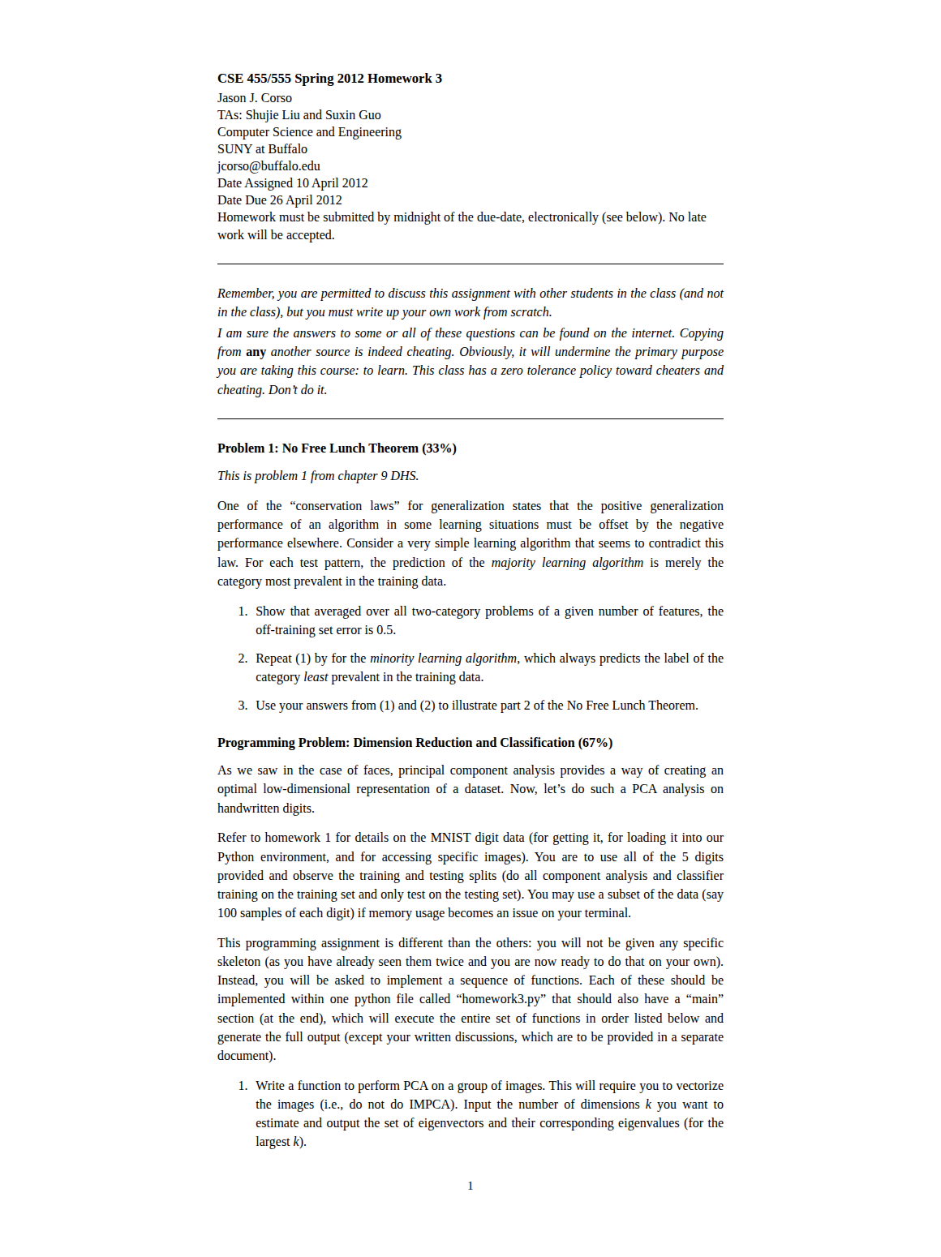CSE 455/555 Spring 2012 Homework 3
Jason J. Corso
TAs: Shujie Liu and Suxin Guo
Computer Science and Engineering
SUNY at Buffalo
jcorso@buffalo.edu
Date Assigned 10 April 2012
Date Due 26 April 2012
Homework must be submitted by midnight of the due-date, electronically (see below). No late work will be accepted.
Remember, you are permitted to discuss this assignment with other students in the class (and not in the class), but you must write up your own work from scratch.
I am sure the answers to some or all of these questions can be found on the internet. Copying from any another source is indeed cheating. Obviously, it will undermine the primary purpose you are taking this course: to learn. This class has a zero tolerance policy toward cheaters and cheating. Don’t do it.
Problem 1: No Free Lunch Theorem (33%)
This is problem 1 from chapter 9 DHS.
One of the “conservation laws” for generalization states that the positive generalization performance of an algorithm in some learning situations must be offset by the negative performance elsewhere. Consider a very simple learning algorithm that seems to contradict this law. For each test pattern, the prediction of the majority learning algorithm is merely the category most prevalent in the training data.
Show that averaged over all two-category problems of a given number of features, the off-training set error is 0.5.
Repeat (1) by for the minority learning algorithm, which always predicts the label of the category least prevalent in the training data.
Use your answers from (1) and (2) to illustrate part 2 of the No Free Lunch Theorem.
Programming Problem: Dimension Reduction and Classification (67%)
As we saw in the case of faces, principal component analysis provides a way of creating an optimal low-dimensional representation of a dataset. Now, let’s do such a PCA analysis on handwritten digits.
Refer to homework 1 for details on the MNIST digit data (for getting it, for loading it into our Python environment, and for accessing specific images). You are to use all of the 5 digits provided and observe the training and testing splits (do all component analysis and classifier training on the training set and only test on the testing set). You may use a subset of the data (say 100 samples of each digit) if memory usage becomes an issue on your terminal.
This programming assignment is different than the others: you will not be given any specific skeleton (as you have already seen them twice and you are now ready to do that on your own). Instead, you will be asked to implement a sequence of functions. Each of these should be implemented within one python file called “homework3.py” that should also have a “main” section (at the end), which will execute the entire set of functions in order listed below and generate the full output (except your written discussions, which are to be provided in a separate document).
Write a function to perform PCA on a group of images. This will require you to vectorize the images (i.e., do not do IMPCA). Input the number of dimensions k you want to estimate and output the set of eigenvectors and their corresponding eigenvalues (for the largest k).
1